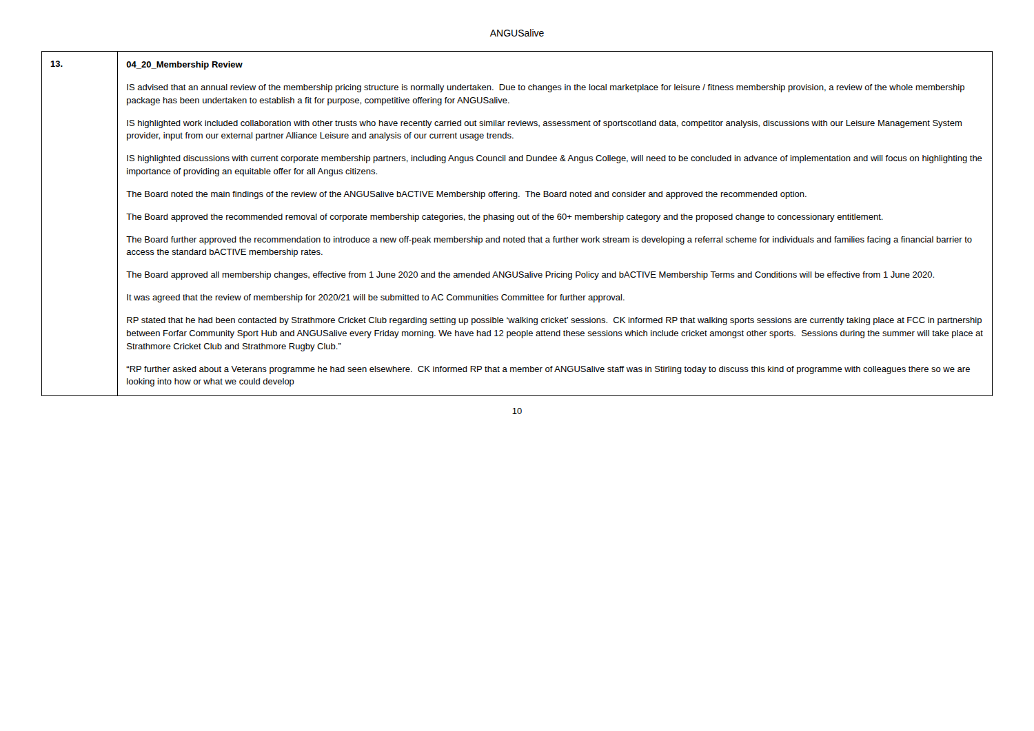ANGUSalive
| 13. | 04_20_Membership Review IS advised that an annual review of the membership pricing structure is normally undertaken. Due to changes in the local marketplace for leisure / fitness membership provision, a review of the whole membership package has been undertaken to establish a fit for purpose, competitive offering for ANGUSalive. IS highlighted work included collaboration with other trusts who have recently carried out similar reviews, assessment of sportscotland data, competitor analysis, discussions with our Leisure Management System provider, input from our external partner Alliance Leisure and analysis of our current usage trends. IS highlighted discussions with current corporate membership partners, including Angus Council and Dundee & Angus College, will need to be concluded in advance of implementation and will focus on highlighting the importance of providing an equitable offer for all Angus citizens. The Board noted the main findings of the review of the ANGUSalive bACTIVE Membership offering. The Board noted and consider and approved the recommended option. The Board approved the recommended removal of corporate membership categories, the phasing out of the 60+ membership category and the proposed change to concessionary entitlement. The Board further approved the recommendation to introduce a new off-peak membership and noted that a further work stream is developing a referral scheme for individuals and families facing a financial barrier to access the standard bACTIVE membership rates. The Board approved all membership changes, effective from 1 June 2020 and the amended ANGUSalive Pricing Policy and bACTIVE Membership Terms and Conditions will be effective from 1 June 2020. It was agreed that the review of membership for 2020/21 will be submitted to AC Communities Committee for further approval. RP stated that he had been contacted by Strathmore Cricket Club regarding setting up possible ‘walking cricket’ sessions. CK informed RP that walking sports sessions are currently taking place at FCC in partnership between Forfar Community Sport Hub and ANGUSalive every Friday morning. We have had 12 people attend these sessions which include cricket amongst other sports. Sessions during the summer will take place at Strathmore Cricket Club and Strathmore Rugby Club.” “RP further asked about a Veterans programme he had seen elsewhere. CK informed RP that a member of ANGUSalive staff was in Stirling today to discuss this kind of programme with colleagues there so we are looking into how or what we could develop |
10